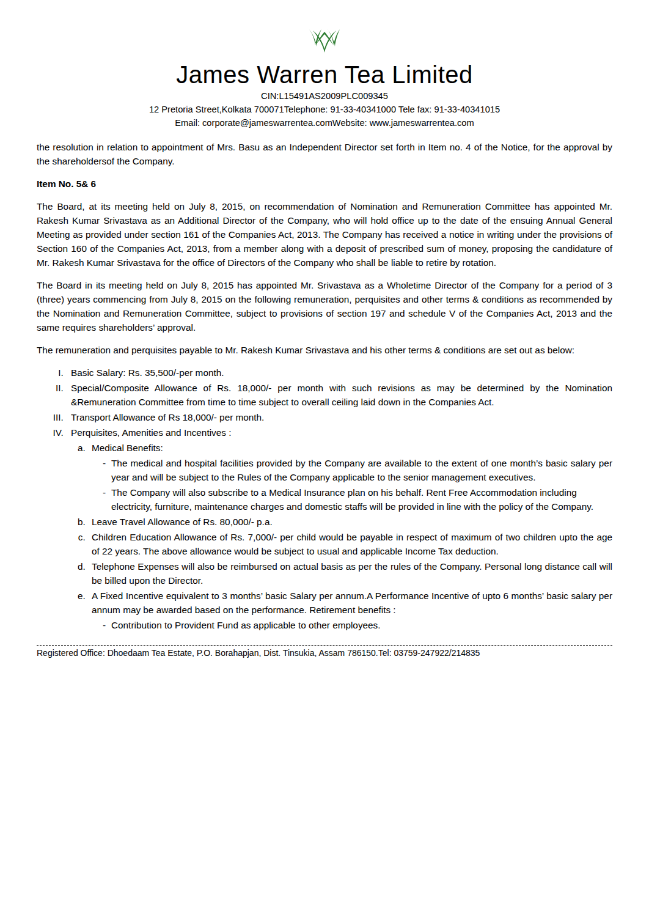James Warren Tea Limited
CIN:L15491AS2009PLC009345
12 Pretoria Street,Kolkata 700071Telephone: 91-33-40341000 Tele fax: 91-33-40341015
Email: corporate@jameswarrentea.comWebsite: www.jameswarrentea.com
the resolution in relation to appointment of Mrs. Basu as an Independent Director set forth in Item no. 4 of the Notice, for the approval by the shareholdersof the Company.
Item No. 5& 6
The Board, at its meeting held on July 8, 2015, on recommendation of Nomination and Remuneration Committee has appointed Mr. Rakesh Kumar Srivastava as an Additional Director of the Company, who will hold office up to the date of the ensuing Annual General Meeting as provided under section 161 of the Companies Act, 2013. The Company has received a notice in writing under the provisions of Section 160 of the Companies Act, 2013, from a member along with a deposit of prescribed sum of money, proposing the candidature of Mr. Rakesh Kumar Srivastava for the office of Directors of the Company who shall be liable to retire by rotation.
The Board in its meeting held on July 8, 2015 has appointed Mr. Srivastava as a Wholetime Director of the Company for a period of 3 (three) years commencing from July 8, 2015 on the following remuneration, perquisites and other terms & conditions as recommended by the Nomination and Remuneration Committee, subject to provisions of section 197 and schedule V of the Companies Act, 2013 and the same requires shareholders’ approval.
The remuneration and perquisites payable to Mr. Rakesh Kumar Srivastava and his other terms & conditions are set out as below:
Basic Salary: Rs. 35,500/-per month.
Special/Composite Allowance of Rs. 18,000/- per month with such revisions as may be determined by the Nomination &Remuneration Committee from time to time subject to overall ceiling laid down in the Companies Act.
Transport Allowance of Rs 18,000/- per month.
Perquisites, Amenities and Incentives :
Medical Benefits:
The medical and hospital facilities provided by the Company are available to the extent of one month’s basic salary per year and will be subject to the Rules of the Company applicable to the senior management executives.
The Company will also subscribe to a Medical Insurance plan on his behalf. Rent Free Accommodation including electricity, furniture, maintenance charges and domestic staffs will be provided in line with the policy of the Company.
Leave Travel Allowance of Rs. 80,000/- p.a.
Children Education Allowance of Rs. 7,000/- per child would be payable in respect of maximum of two children upto the age of 22 years. The above allowance would be subject to usual and applicable Income Tax deduction.
Telephone Expenses will also be reimbursed on actual basis as per the rules of the Company. Personal long distance call will be billed upon the Director.
A Fixed Incentive equivalent to 3 months’ basic Salary per annum.A Performance Incentive of upto 6 months’ basic salary per annum may be awarded based on the performance. Retirement benefits :
Contribution to Provident Fund as applicable to other employees.
Registered Office: Dhoedaam Tea Estate, P.O. Borahapjan, Dist. Tinsukia, Assam 786150.Tel: 03759-247922/214835